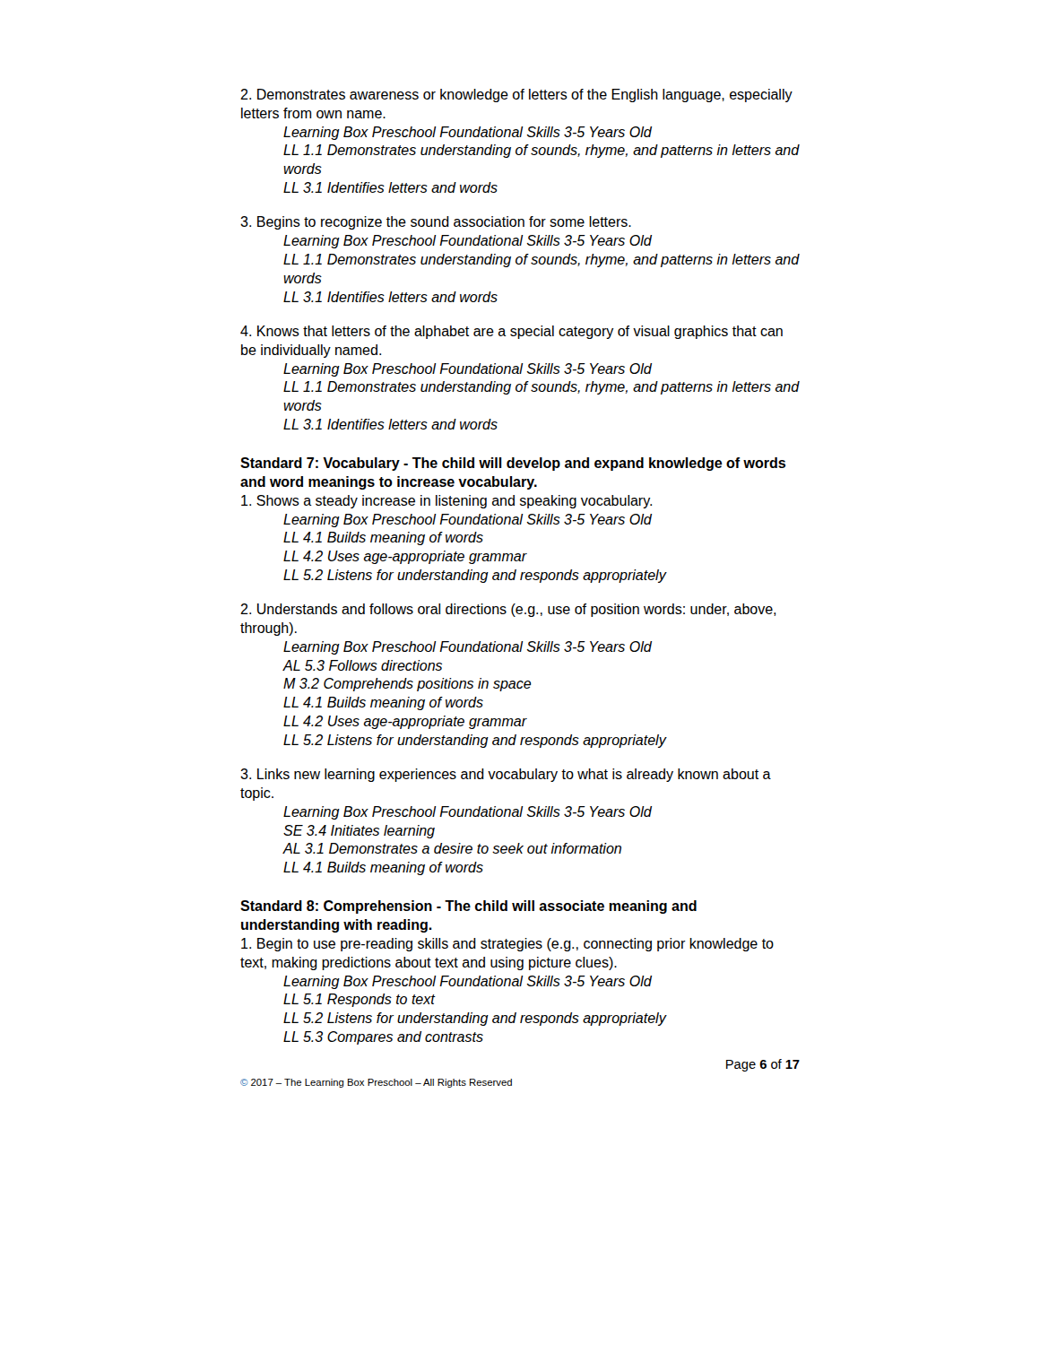2. Demonstrates awareness or knowledge of letters of the English language, especially letters from own name.
Learning Box Preschool Foundational Skills 3-5 Years Old
LL 1.1 Demonstrates understanding of sounds, rhyme, and patterns in letters and words
LL 3.1 Identifies letters and words
3. Begins to recognize the sound association for some letters.
Learning Box Preschool Foundational Skills 3-5 Years Old
LL 1.1 Demonstrates understanding of sounds, rhyme, and patterns in letters and words
LL 3.1 Identifies letters and words
4. Knows that letters of the alphabet are a special category of visual graphics that can be individually named.
Learning Box Preschool Foundational Skills 3-5 Years Old
LL 1.1 Demonstrates understanding of sounds, rhyme, and patterns in letters and words
LL 3.1 Identifies letters and words
Standard 7: Vocabulary - The child will develop and expand knowledge of words and word meanings to increase vocabulary.
1. Shows a steady increase in listening and speaking vocabulary.
Learning Box Preschool Foundational Skills 3-5 Years Old
LL 4.1 Builds meaning of words
LL 4.2 Uses age-appropriate grammar
LL 5.2 Listens for understanding and responds appropriately
2. Understands and follows oral directions (e.g., use of position words: under, above, through).
Learning Box Preschool Foundational Skills 3-5 Years Old
AL 5.3 Follows directions
M 3.2 Comprehends positions in space
LL 4.1 Builds meaning of words
LL 4.2 Uses age-appropriate grammar
LL 5.2 Listens for understanding and responds appropriately
3. Links new learning experiences and vocabulary to what is already known about a topic.
Learning Box Preschool Foundational Skills 3-5 Years Old
SE 3.4 Initiates learning
AL 3.1 Demonstrates a desire to seek out information
LL 4.1 Builds meaning of words
Standard 8: Comprehension - The child will associate meaning and understanding with reading.
1. Begin to use pre-reading skills and strategies (e.g., connecting prior knowledge to text, making predictions about text and using picture clues).
Learning Box Preschool Foundational Skills 3-5 Years Old
LL 5.1 Responds to text
LL 5.2 Listens for understanding and responds appropriately
LL 5.3 Compares and contrasts
Page 6 of 17
© 2017 – The Learning Box Preschool – All Rights Reserved